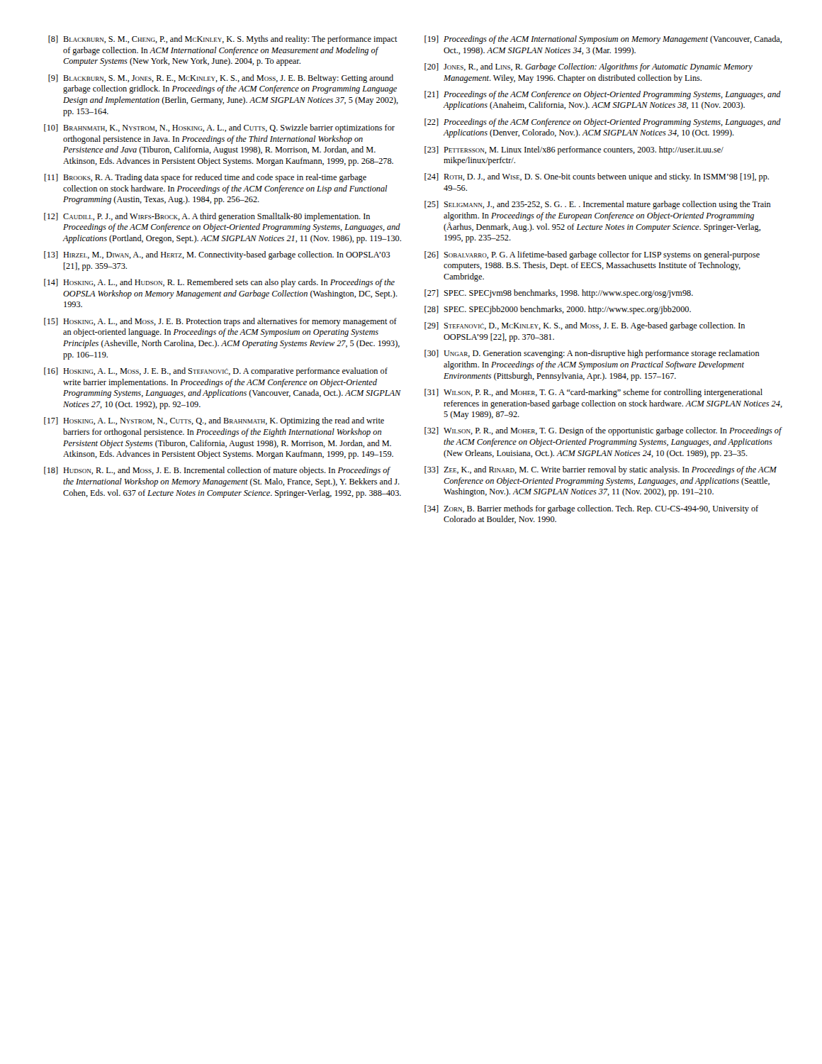[8]
Blackburn, S. M., Cheng, P., and McKinley, K. S. Myths and reality: The performance impact of garbage collection. In ACM International Conference on Measurement and Modeling of Computer Systems (New York, New York, June). 2004, p. To appear.
[9]
Blackburn, S. M., Jones, R. E., McKinley, K. S., and Moss, J. E. B. Beltway: Getting around garbage collection gridlock. In Proceedings of the ACM Conference on Programming Language Design and Implementation (Berlin, Germany, June). ACM SIGPLAN Notices 37, 5 (May 2002), pp. 153–164.
[10]
Brahnmath, K., Nystrom, N., Hosking, A. L., and Cutts, Q. Swizzle barrier optimizations for orthogonal persistence in Java. In Proceedings of the Third International Workshop on Persistence and Java (Tiburon, California, August 1998), R. Morrison, M. Jordan, and M. Atkinson, Eds. Advances in Persistent Object Systems. Morgan Kaufmann, 1999, pp. 268–278.
[11]
Brooks, R. A. Trading data space for reduced time and code space in real-time garbage collection on stock hardware. In Proceedings of the ACM Conference on Lisp and Functional Programming (Austin, Texas, Aug.). 1984, pp. 256–262.
[12]
Caudill, P. J., and Wirfs-Brock, A. A third generation Smalltalk-80 implementation. In Proceedings of the ACM Conference on Object-Oriented Programming Systems, Languages, and Applications (Portland, Oregon, Sept.). ACM SIGPLAN Notices 21, 11 (Nov. 1986), pp. 119–130.
[13]
Hirzel, M., Diwan, A., and Hertz, M. Connectivity-based garbage collection. In OOPSLA’03 [21], pp. 359–373.
[14]
Hosking, A. L., and Hudson, R. L. Remembered sets can also play cards. In Proceedings of the OOPSLA Workshop on Memory Management and Garbage Collection (Washington, DC, Sept.). 1993.
[15]
Hosking, A. L., and Moss, J. E. B. Protection traps and alternatives for memory management of an object-oriented language. In Proceedings of the ACM Symposium on Operating Systems Principles (Asheville, North Carolina, Dec.). ACM Operating Systems Review 27, 5 (Dec. 1993), pp. 106–119.
[16]
Hosking, A. L., Moss, J. E. B., and Stefanović, D. A comparative performance evaluation of write barrier implementations. In Proceedings of the ACM Conference on Object-Oriented Programming Systems, Languages, and Applications (Vancouver, Canada, Oct.). ACM SIGPLAN Notices 27, 10 (Oct. 1992), pp. 92–109.
[17]
Hosking, A. L., Nystrom, N., Cutts, Q., and Brahnmath, K. Optimizing the read and write barriers for orthogonal persistence. In Proceedings of the Eighth International Workshop on Persistent Object Systems (Tiburon, California, August 1998), R. Morrison, M. Jordan, and M. Atkinson, Eds. Advances in Persistent Object Systems. Morgan Kaufmann, 1999, pp. 149–159.
[18]
Hudson, R. L., and Moss, J. E. B. Incremental collection of mature objects. In Proceedings of the International Workshop on Memory Management (St. Malo, France, Sept.), Y. Bekkers and J. Cohen, Eds. vol. 637 of Lecture Notes in Computer Science. Springer-Verlag, 1992, pp. 388–403.
[19]
Proceedings of the ACM International Symposium on Memory Management (Vancouver, Canada, Oct., 1998). ACM SIGPLAN Notices 34, 3 (Mar. 1999).
[20]
Jones, R., and Lins, R. Garbage Collection: Algorithms for Automatic Dynamic Memory Management. Wiley, May 1996. Chapter on distributed collection by Lins.
[21]
Proceedings of the ACM Conference on Object-Oriented Programming Systems, Languages, and Applications (Anaheim, California, Nov.). ACM SIGPLAN Notices 38, 11 (Nov. 2003).
[22]
Proceedings of the ACM Conference on Object-Oriented Programming Systems, Languages, and Applications (Denver, Colorado, Nov.). ACM SIGPLAN Notices 34, 10 (Oct. 1999).
[23]
Pettersson, M. Linux Intel/x86 performance counters, 2003. http://user.it.uu.se/ mikpe/linux/perfctr/.
[24]
Roth, D. J., and Wise, D. S. One-bit counts between unique and sticky. In ISMM’98 [19], pp. 49–56.
[25]
Seligmann, J., and 235-252, S. G. . E. . Incremental mature garbage collection using the Train algorithm. In Proceedings of the European Conference on Object-Oriented Programming (Åarhus, Denmark, Aug.). vol. 952 of Lecture Notes in Computer Science. Springer-Verlag, 1995, pp. 235–252.
[26]
Sobalvarro, P. G. A lifetime-based garbage collector for LISP systems on general-purpose computers, 1988. B.S. Thesis, Dept. of EECS, Massachusetts Institute of Technology, Cambridge.
[27]
SPEC. SPECjvm98 benchmarks, 1998. http://www.spec.org/osg/jvm98.
[28]
SPEC. SPECjbb2000 benchmarks, 2000. http://www.spec.org/jbb2000.
[29]
Stefanović, D., McKinley, K. S., and Moss, J. E. B. Age-based garbage collection. In OOPSLA’99 [22], pp. 370–381.
[30]
Ungar, D. Generation scavenging: A non-disruptive high performance storage reclamation algorithm. In Proceedings of the ACM Symposium on Practical Software Development Environments (Pittsburgh, Pennsylvania, Apr.). 1984, pp. 157–167.
[31]
Wilson, P. R., and Moher, T. G. A “card-marking” scheme for controlling intergenerational references in generation-based garbage collection on stock hardware. ACM SIGPLAN Notices 24, 5 (May 1989), 87–92.
[32]
Wilson, P. R., and Moher, T. G. Design of the opportunistic garbage collector. In Proceedings of the ACM Conference on Object-Oriented Programming Systems, Languages, and Applications (New Orleans, Louisiana, Oct.). ACM SIGPLAN Notices 24, 10 (Oct. 1989), pp. 23–35.
[33]
Zee, K., and Rinard, M. C. Write barrier removal by static analysis. In Proceedings of the ACM Conference on Object-Oriented Programming Systems, Languages, and Applications (Seattle, Washington, Nov.). ACM SIGPLAN Notices 37, 11 (Nov. 2002), pp. 191–210.
[34]
Zorn, B. Barrier methods for garbage collection. Tech. Rep. CU-CS-494-90, University of Colorado at Boulder, Nov. 1990.